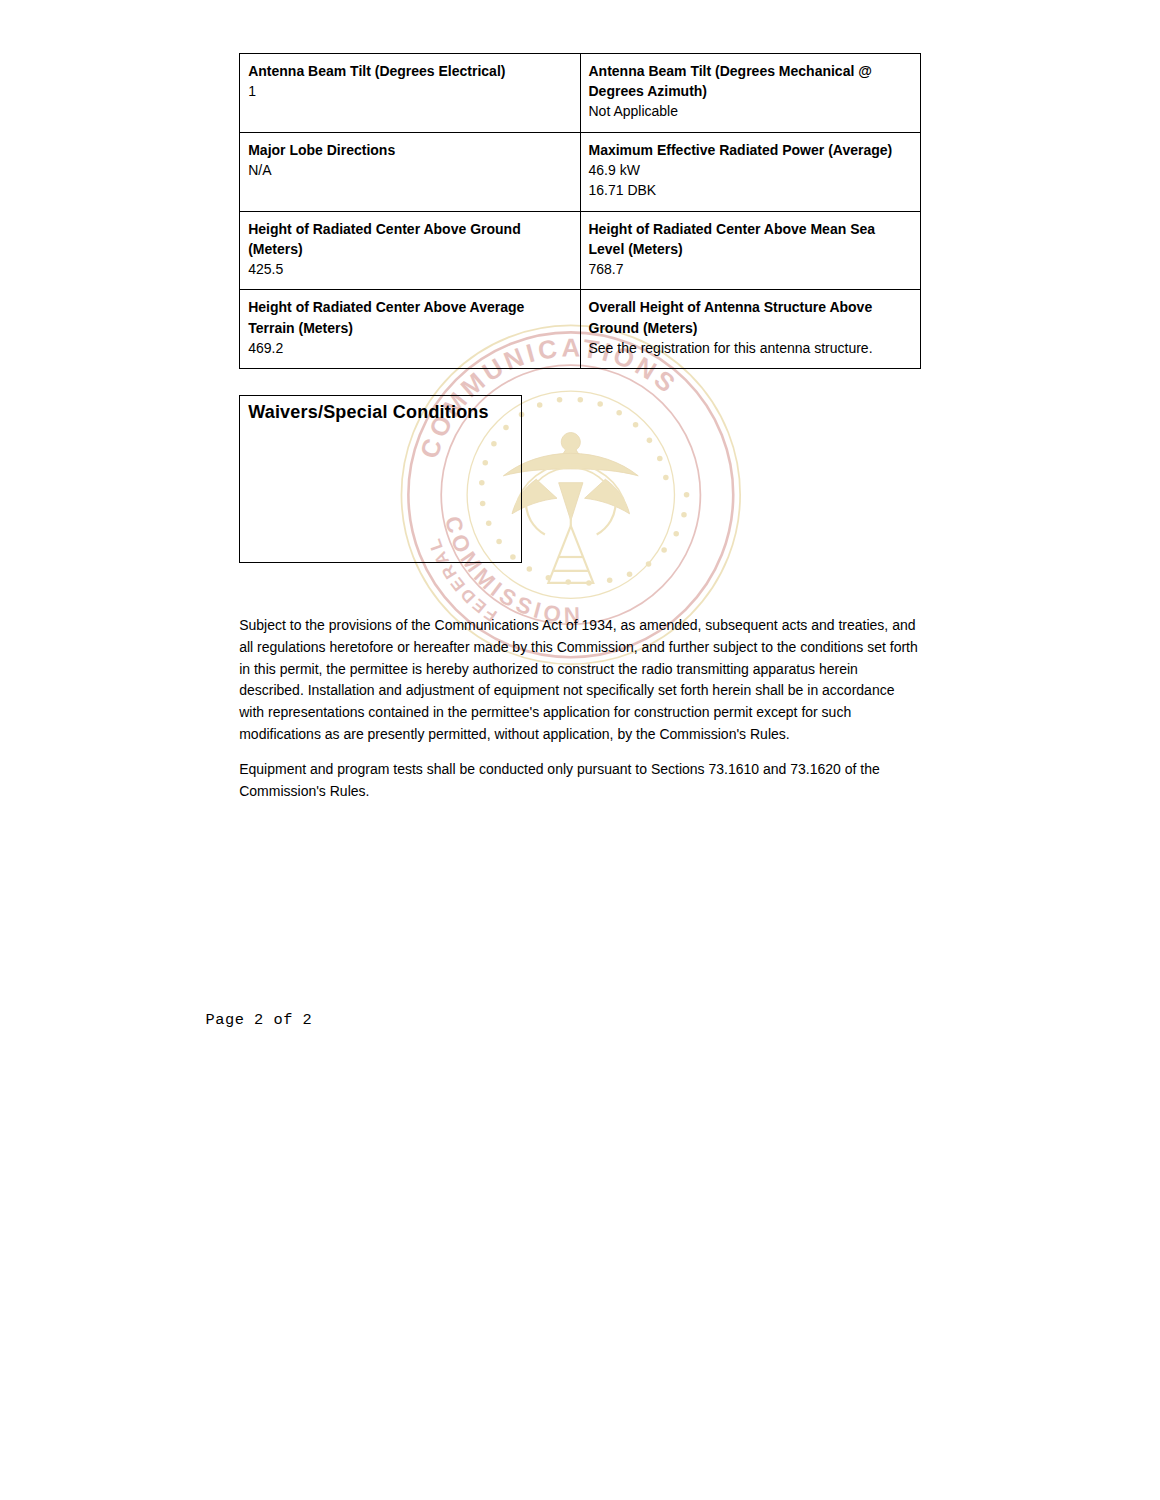COMMUNICATIONS COMMISSION FEDERAL
| Antenna Beam Tilt (Degrees Electrical) 1 | Antenna Beam Tilt (Degrees Mechanical @ Degrees Azimuth) Not Applicable |
| Major Lobe Directions N/A | Maximum Effective Radiated Power (Average) 46.9 kW 16.71 DBK |
| Height of Radiated Center Above Ground (Meters) 425.5 | Height of Radiated Center Above Mean Sea Level (Meters) 768.7 |
| Height of Radiated Center Above Average Terrain (Meters) 469.2 | Overall Height of Antenna Structure Above Ground (Meters) See the registration for this antenna structure. |
Waivers/Special Conditions
Subject to the provisions of the Communications Act of 1934, as amended, subsequent acts and treaties, and all regulations heretofore or hereafter made by this Commission, and further subject to the conditions set forth in this permit, the permittee is hereby authorized to construct the radio transmitting apparatus herein described. Installation and adjustment of equipment not specifically set forth herein shall be in accordance with representations contained in the permittee's application for construction permit except for such modifications as are presently permitted, without application, by the Commission's Rules.
Equipment and program tests shall be conducted only pursuant to Sections 73.1610 and 73.1620 of the Commission's Rules.
Page 2 of 2